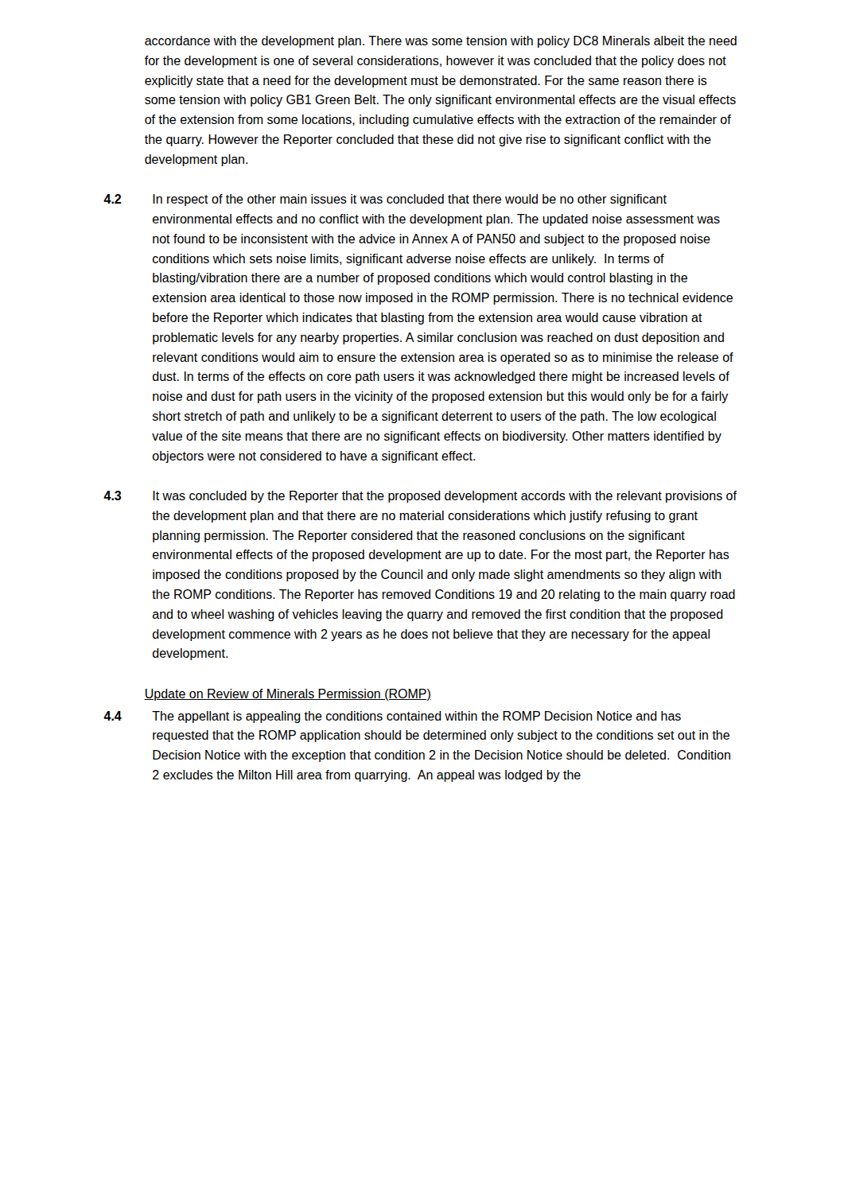accordance with the development plan. There was some tension with policy DC8 Minerals albeit the need for the development is one of several considerations, however it was concluded that the policy does not explicitly state that a need for the development must be demonstrated. For the same reason there is some tension with policy GB1 Green Belt. The only significant environmental effects are the visual effects of the extension from some locations, including cumulative effects with the extraction of the remainder of the quarry. However the Reporter concluded that these did not give rise to significant conflict with the development plan.
4.2
In respect of the other main issues it was concluded that there would be no other significant environmental effects and no conflict with the development plan. The updated noise assessment was not found to be inconsistent with the advice in Annex A of PAN50 and subject to the proposed noise conditions which sets noise limits, significant adverse noise effects are unlikely. In terms of blasting/vibration there are a number of proposed conditions which would control blasting in the extension area identical to those now imposed in the ROMP permission. There is no technical evidence before the Reporter which indicates that blasting from the extension area would cause vibration at problematic levels for any nearby properties. A similar conclusion was reached on dust deposition and relevant conditions would aim to ensure the extension area is operated so as to minimise the release of dust. In terms of the effects on core path users it was acknowledged there might be increased levels of noise and dust for path users in the vicinity of the proposed extension but this would only be for a fairly short stretch of path and unlikely to be a significant deterrent to users of the path. The low ecological value of the site means that there are no significant effects on biodiversity. Other matters identified by objectors were not considered to have a significant effect.
4.3
It was concluded by the Reporter that the proposed development accords with the relevant provisions of the development plan and that there are no material considerations which justify refusing to grant planning permission. The Reporter considered that the reasoned conclusions on the significant environmental effects of the proposed development are up to date. For the most part, the Reporter has imposed the conditions proposed by the Council and only made slight amendments so they align with the ROMP conditions. The Reporter has removed Conditions 19 and 20 relating to the main quarry road and to wheel washing of vehicles leaving the quarry and removed the first condition that the proposed development commence with 2 years as he does not believe that they are necessary for the appeal development.
Update on Review of Minerals Permission (ROMP)
4.4
The appellant is appealing the conditions contained within the ROMP Decision Notice and has requested that the ROMP application should be determined only subject to the conditions set out in the Decision Notice with the exception that condition 2 in the Decision Notice should be deleted. Condition 2 excludes the Milton Hill area from quarrying. An appeal was lodged by the